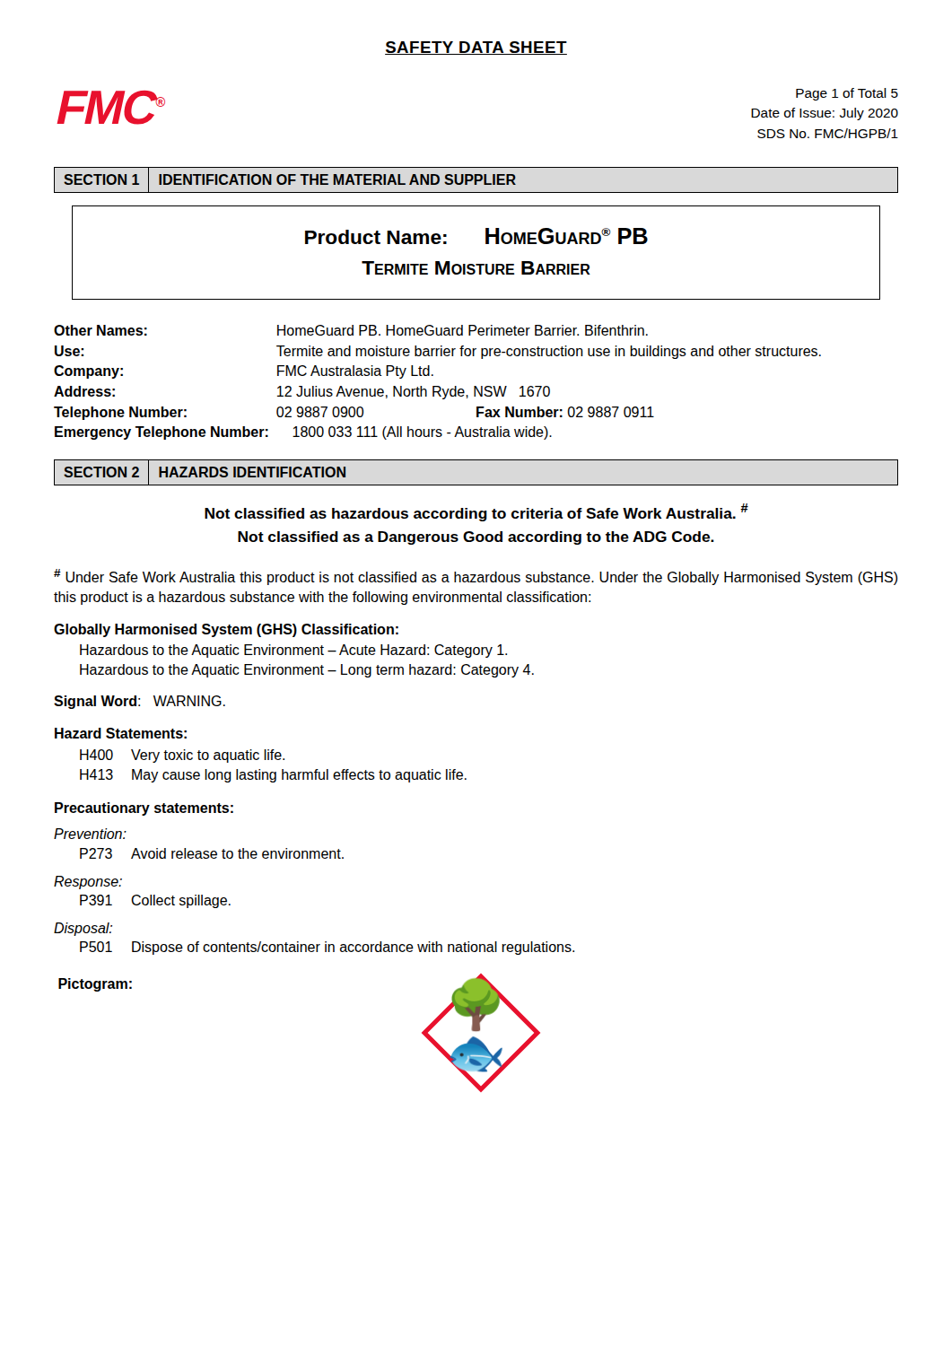SAFETY DATA SHEET
FMC®
Page 1 of Total 5
Date of Issue: July 2020
SDS No. FMC/HGPB/1
SECTION 1 IDENTIFICATION OF THE MATERIAL AND SUPPLIER
Product Name: HomeGuard® PB
Termite Moisture Barrier
| Other Names: | HomeGuard PB. HomeGuard Perimeter Barrier. Bifenthrin. |
| Use: | Termite and moisture barrier for pre-construction use in buildings and other structures. |
| Company: | FMC Australasia Pty Ltd. |
| Address: | 12 Julius Avenue, North Ryde, NSW 1670 |
| Telephone Number: | 02 9887 0900 Fax Number: 02 9887 0911 |
| Emergency Telephone Number: | 1800 033 111 (All hours - Australia wide). |
SECTION 2 HAZARDS IDENTIFICATION
Not classified as hazardous according to criteria of Safe Work Australia. #
Not classified as a Dangerous Good according to the ADG Code.
# Under Safe Work Australia this product is not classified as a hazardous substance. Under the Globally Harmonised System (GHS) this product is a hazardous substance with the following environmental classification:
Globally Harmonised System (GHS) Classification:
Hazardous to the Aquatic Environment – Acute Hazard: Category 1.
Hazardous to the Aquatic Environment – Long term hazard: Category 4.
Signal Word: WARNING.
Hazard Statements:
| H400 | Very toxic to aquatic life. |
| H413 | May cause long lasting harmful effects to aquatic life. |
Precautionary statements:
Prevention:
| P273 | Avoid release to the environment. |
Response:
| P391 | Collect spillage. |
Disposal:
| P501 | Dispose of contents/container in accordance with national regulations. |
Pictogram:
🌳🐟